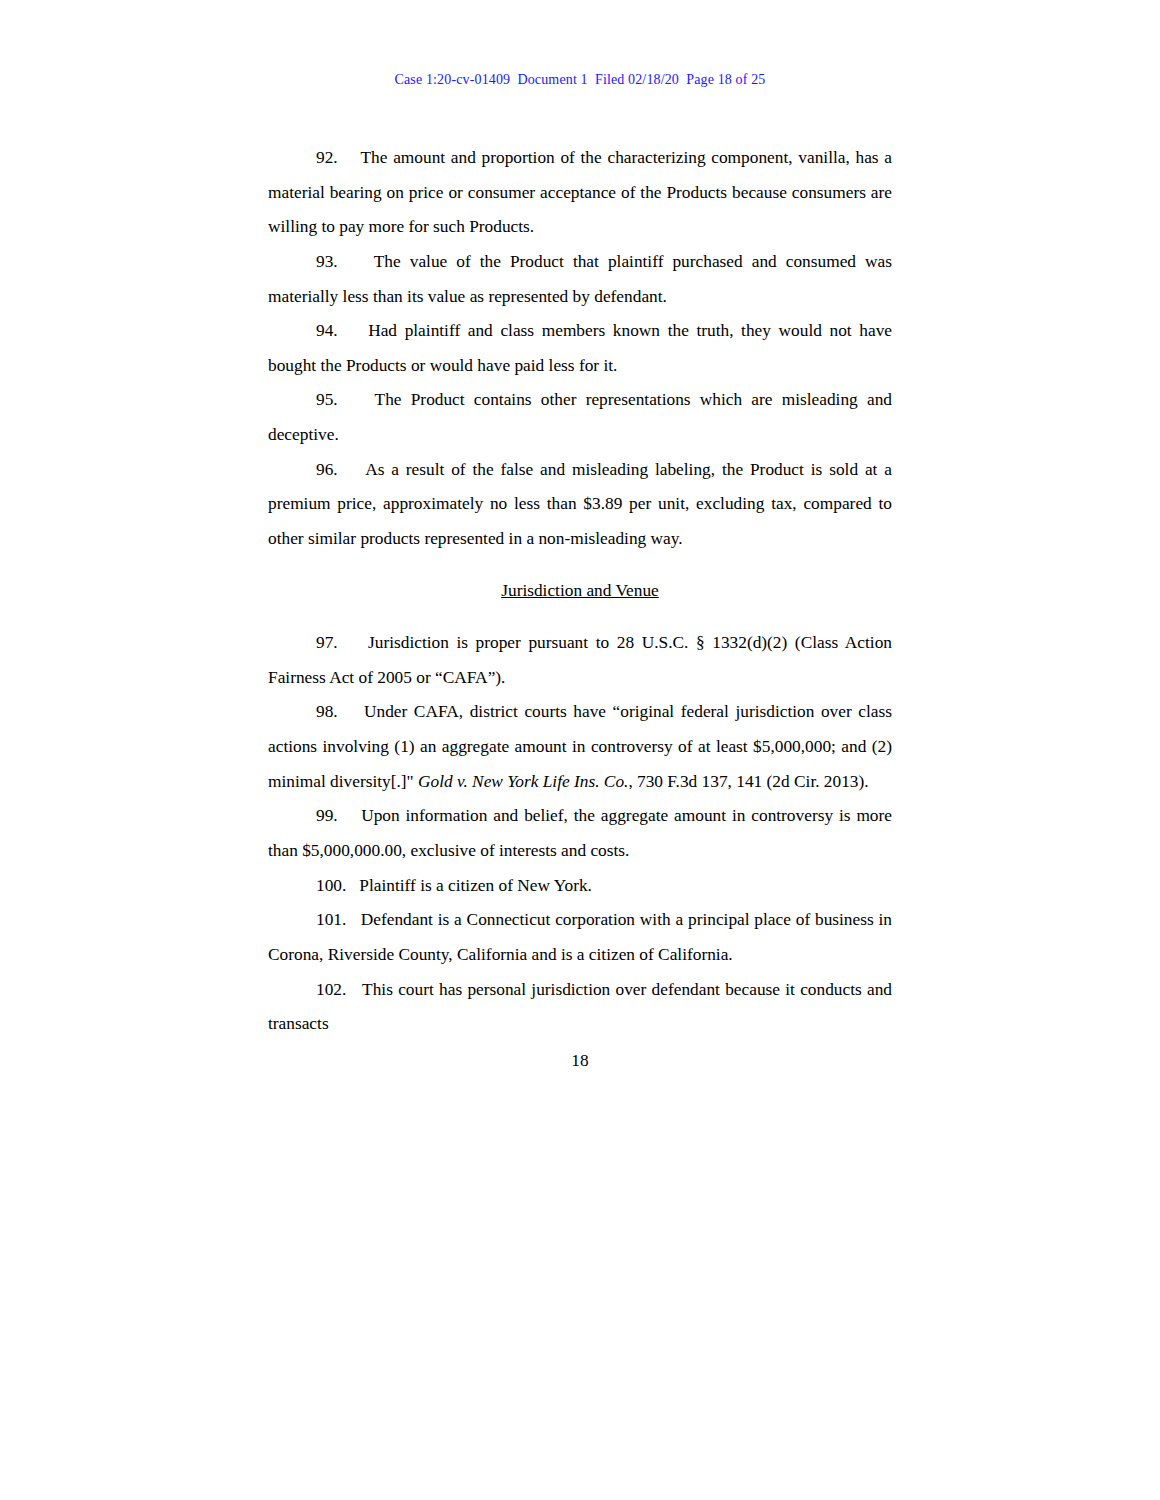Case 1:20-cv-01409 Document 1 Filed 02/18/20 Page 18 of 25
92. The amount and proportion of the characterizing component, vanilla, has a material bearing on price or consumer acceptance of the Products because consumers are willing to pay more for such Products.
93. The value of the Product that plaintiff purchased and consumed was materially less than its value as represented by defendant.
94. Had plaintiff and class members known the truth, they would not have bought the Products or would have paid less for it.
95. The Product contains other representations which are misleading and deceptive.
96. As a result of the false and misleading labeling, the Product is sold at a premium price, approximately no less than $3.89 per unit, excluding tax, compared to other similar products represented in a non-misleading way.
Jurisdiction and Venue
97. Jurisdiction is proper pursuant to 28 U.S.C. § 1332(d)(2) (Class Action Fairness Act of 2005 or “CAFA”).
98. Under CAFA, district courts have “original federal jurisdiction over class actions involving (1) an aggregate amount in controversy of at least $5,000,000; and (2) minimal diversity[.]" Gold v. New York Life Ins. Co., 730 F.3d 137, 141 (2d Cir. 2013).
99. Upon information and belief, the aggregate amount in controversy is more than $5,000,000.00, exclusive of interests and costs.
100. Plaintiff is a citizen of New York.
101. Defendant is a Connecticut corporation with a principal place of business in Corona, Riverside County, California and is a citizen of California.
102. This court has personal jurisdiction over defendant because it conducts and transacts
18